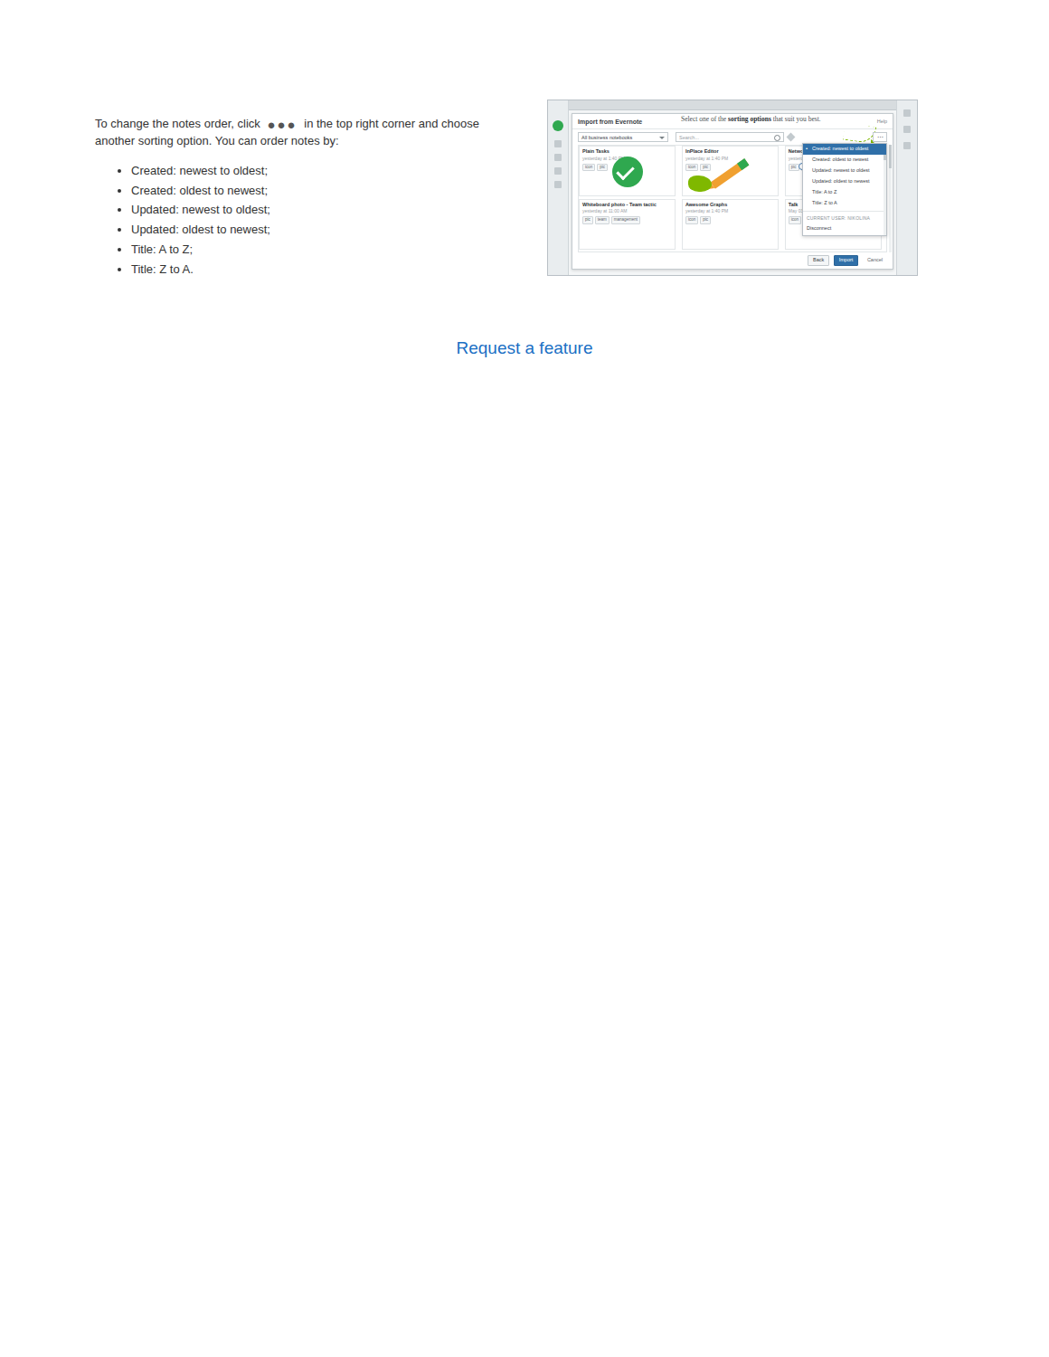To change the notes order, click ●●● in the top right corner and choose another sorting option. You can order notes by:
Created: newest to oldest;
Created: oldest to newest;
Updated: newest to oldest;
Updated: oldest to newest;
Title: A to Z;
Title: Z to A.
XC □ □ ×
Import from Evernote Help Select one of the sorting options that suit you best.
All business notebooks
Search...
⋯
Plain Tasks
yesterday at 1:40 PM
icon pic
InPlace Editor
yesterday at 1:40 PM
icon pic
Network structure
yesterday at 1:40 PM
pic sketch network
Firewall Router
Whiteboard photo - Team tactic
yesterday at 11:00 AM
pic team management
Awesome Graphs
yesterday at 1:40 PM
icon pic
Talk
May 03, 2015
icon
Created: newest to oldest
Created: oldest to newest
Updated: newest to oldest
Updated: oldest to newest
Title: A to Z
Title: Z to A
Current user: nikolina
Disconnect
Back Import Cancel
Request a feature